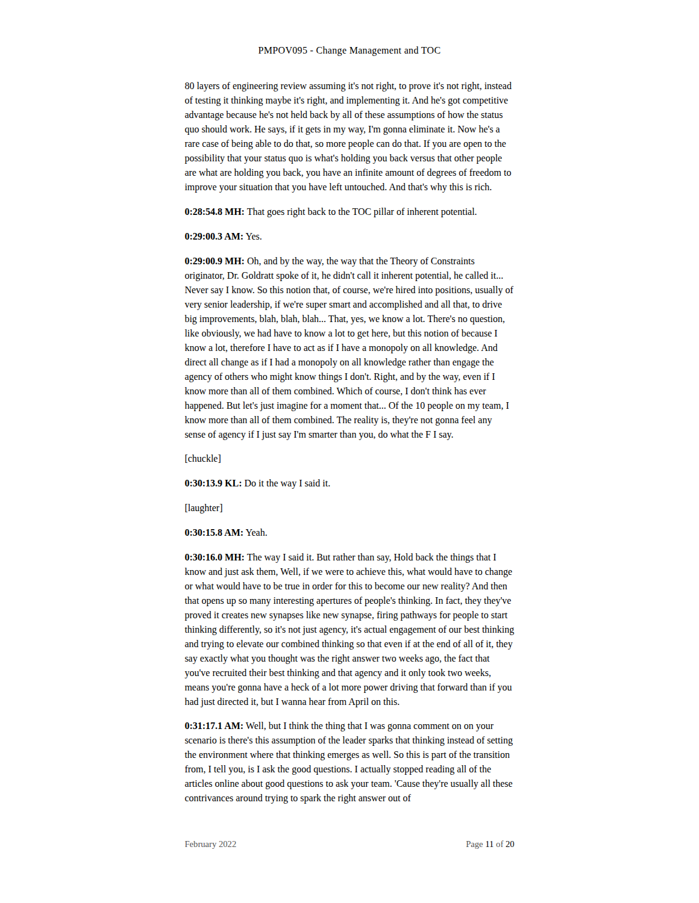PMPOV095 - Change Management and TOC
80 layers of engineering review assuming it's not right, to prove it's not right, instead of testing it thinking maybe it's right, and implementing it. And he's got competitive advantage because he's not held back by all of these assumptions of how the status quo should work. He says, if it gets in my way, I'm gonna eliminate it. Now he's a rare case of being able to do that, so more people can do that. If you are open to the possibility that your status quo is what's holding you back versus that other people are what are holding you back, you have an infinite amount of degrees of freedom to improve your situation that you have left untouched. And that's why this is rich.
0:28:54.8 MH: That goes right back to the TOC pillar of inherent potential.
0:29:00.3 AM: Yes.
0:29:00.9 MH: Oh, and by the way, the way that the Theory of Constraints originator, Dr. Goldratt spoke of it, he didn't call it inherent potential, he called it... Never say I know. So this notion that, of course, we're hired into positions, usually of very senior leadership, if we're super smart and accomplished and all that, to drive big improvements, blah, blah, blah... That, yes, we know a lot. There's no question, like obviously, we had have to know a lot to get here, but this notion of because I know a lot, therefore I have to act as if I have a monopoly on all knowledge. And direct all change as if I had a monopoly on all knowledge rather than engage the agency of others who might know things I don't. Right, and by the way, even if I know more than all of them combined. Which of course, I don't think has ever happened. But let's just imagine for a moment that... Of the 10 people on my team, I know more than all of them combined. The reality is, they're not gonna feel any sense of agency if I just say I'm smarter than you, do what the F I say.
[chuckle]
0:30:13.9 KL: Do it the way I said it.
[laughter]
0:30:15.8 AM: Yeah.
0:30:16.0 MH: The way I said it. But rather than say, Hold back the things that I know and just ask them, Well, if we were to achieve this, what would have to change or what would have to be true in order for this to become our new reality? And then that opens up so many interesting apertures of people's thinking. In fact, they they've proved it creates new synapses like new synapse, firing pathways for people to start thinking differently, so it's not just agency, it's actual engagement of our best thinking and trying to elevate our combined thinking so that even if at the end of all of it, they say exactly what you thought was the right answer two weeks ago, the fact that you've recruited their best thinking and that agency and it only took two weeks, means you're gonna have a heck of a lot more power driving that forward than if you had just directed it, but I wanna hear from April on this.
0:31:17.1 AM: Well, but I think the thing that I was gonna comment on on your scenario is there's this assumption of the leader sparks that thinking instead of setting the environment where that thinking emerges as well. So this is part of the transition from, I tell you, is I ask the good questions. I actually stopped reading all of the articles online about good questions to ask your team. 'Cause they're usually all these contrivances around trying to spark the right answer out of
February 2022
Page 11 of 20